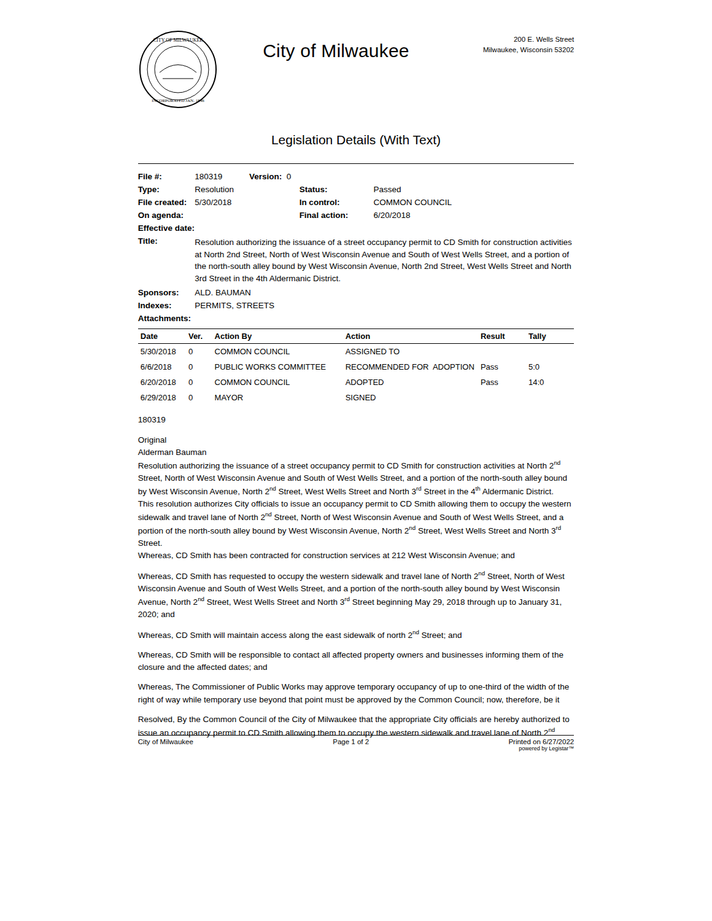City of Milwaukee
200 E. Wells Street
Milwaukee, Wisconsin 53202
Legislation Details (With Text)
| File #: | 180319 Version: 0 | | |
| Type: | Resolution | Status: | Passed |
| File created: | 5/30/2018 | In control: | COMMON COUNCIL |
| On agenda: | | Final action: | 6/20/2018 |
| Effective date: | | | |
| Title: | Resolution authorizing the issuance of a street occupancy permit to CD Smith for construction activities at North 2nd Street, North of West Wisconsin Avenue and South of West Wells Street, and a portion of the north-south alley bound by West Wisconsin Avenue, North 2nd Street, West Wells Street and North 3rd Street in the 4th Aldermanic District. |
| Sponsors: | ALD. BAUMAN |
| Indexes: | PERMITS, STREETS |
| Attachments: | |
| Date | Ver. | Action By | Action | Result | Tally |
| --- | --- | --- | --- | --- | --- |
| 5/30/2018 | 0 | COMMON COUNCIL | ASSIGNED TO | | |
| 6/6/2018 | 0 | PUBLIC WORKS COMMITTEE | RECOMMENDED FOR ADOPTION | Pass | 5:0 |
| 6/20/2018 | 0 | COMMON COUNCIL | ADOPTED | Pass | 14:0 |
| 6/29/2018 | 0 | MAYOR | SIGNED | | |
180319
Original
Alderman Bauman
Resolution authorizing the issuance of a street occupancy permit to CD Smith for construction activities at North 2nd Street, North of West Wisconsin Avenue and South of West Wells Street, and a portion of the north-south alley bound by West Wisconsin Avenue, North 2nd Street, West Wells Street and North 3rd Street in the 4th Aldermanic District.
This resolution authorizes City officials to issue an occupancy permit to CD Smith allowing them to occupy the western sidewalk and travel lane of North 2nd Street, North of West Wisconsin Avenue and South of West Wells Street, and a portion of the north-south alley bound by West Wisconsin Avenue, North 2nd Street, West Wells Street and North 3rd Street.
Whereas, CD Smith has been contracted for construction services at 212 West Wisconsin Avenue; and
Whereas, CD Smith has requested to occupy the western sidewalk and travel lane of North 2nd Street, North of West Wisconsin Avenue and South of West Wells Street, and a portion of the north-south alley bound by West Wisconsin Avenue, North 2nd Street, West Wells Street and North 3rd Street beginning May 29, 2018 through up to January 31, 2020; and
Whereas, CD Smith will maintain access along the east sidewalk of north 2nd Street; and
Whereas, CD Smith will be responsible to contact all affected property owners and businesses informing them of the closure and the affected dates; and
Whereas, The Commissioner of Public Works may approve temporary occupancy of up to one-third of the width of the right of way while temporary use beyond that point must be approved by the Common Council; now, therefore, be it
Resolved, By the Common Council of the City of Milwaukee that the appropriate City officials are hereby authorized to issue an occupancy permit to CD Smith allowing them to occupy the western sidewalk and travel lane of North 2nd
City of Milwaukee
Page 1 of 2
Printed on 6/27/2022
powered by Legistar™